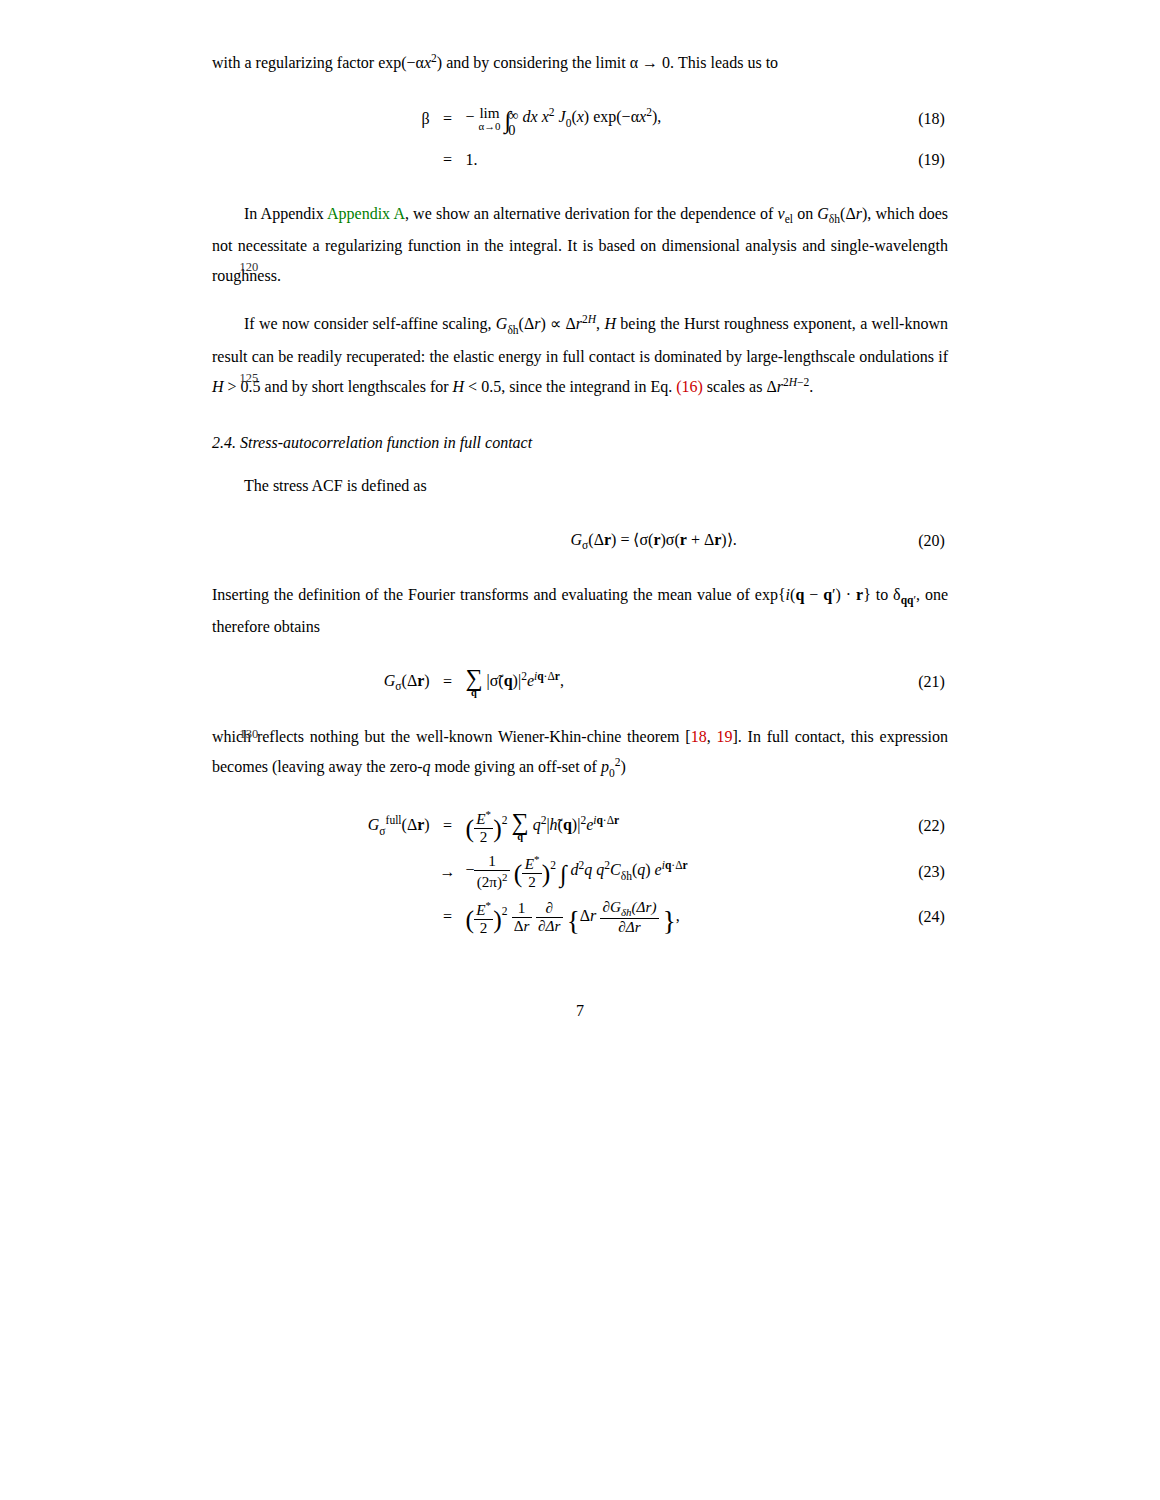with a regularizing factor exp(−αx2) and by considering the limit α → 0. This leads us to
| β | = | − lim α→0 ∫ ∞ 0 dx x 2 J 0 ( x ) exp(−α x 2 ), | (18) |
| | = | 1. | (19) |
In Appendix Appendix A, we show an alternative derivation for the dependence of vel on Gδh(Δr), which does not necessitate a regularizing function in the integral. It is based on dimensional analysis and single-wavelength roughness.
120
If we now consider self-affine scaling, Gδh(Δr) ∝ Δr2H, H being the Hurst roughness exponent, a well-known result can be readily recuperated: the elastic energy in full contact is dominated by large-lengthscale ondulations if H > 0.5 and by short lengthscales for H < 0.5, since the integrand in Eq. (16) scales as Δr2H−2.
125
2.4. Stress-autocorrelation function in full contact
The stress ACF is defined as
| | | G σ (Δ r ) = ⟨σ( r )σ( r + Δ r )⟩. | (20) |
Inserting the definition of the Fourier transforms and evaluating the mean value of exp{i(q − q′) · r} to δqq′, one therefore obtains
| G σ (Δ r ) | = | ∑ q /σ̃( q )/ 2 e i q ·Δ r , | (21) |
which reflects nothing but the well-known Wiener-Khin-chine theorem [18, 19]. In full contact, this expression becomes (leaving away the zero-q mode giving an off-set of p02)
130
| G σ full (Δ r ) | = | ( E * 2 ) 2 ∑ q q 2 / h ̃( q )/ 2 e i q ·Δ r | (22) |
| | → | − 1 (2π) 2 ( E * 2 ) 2 ∫ d 2 q q 2 C δh ( q ) e i q ·Δ r | (23) |
| | = | ( E * 2 ) 2 1 Δ r ∂ ∂Δ r { Δ r ∂ G δh (Δ r ) ∂Δ r } , | (24) |
7